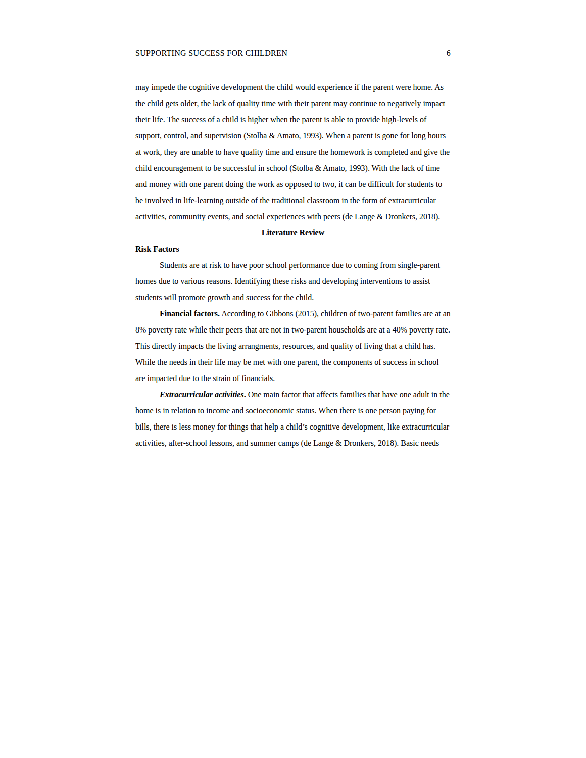Supporting Success for Children 6
may impede the cognitive development the child would experience if the parent were home. As the child gets older, the lack of quality time with their parent may continue to negatively impact their life. The success of a child is higher when the parent is able to provide high-levels of support, control, and supervision (Stolba & Amato, 1993). When a parent is gone for long hours at work, they are unable to have quality time and ensure the homework is completed and give the child encouragement to be successful in school (Stolba & Amato, 1993). With the lack of time and money with one parent doing the work as opposed to two, it can be difficult for students to be involved in life-learning outside of the traditional classroom in the form of extracurricular activities, community events, and social experiences with peers (de Lange & Dronkers, 2018).
Literature Review
Risk Factors
Students are at risk to have poor school performance due to coming from single-parent homes due to various reasons. Identifying these risks and developing interventions to assist students will promote growth and success for the child.
Financial factors. According to Gibbons (2015), children of two-parent families are at an 8% poverty rate while their peers that are not in two-parent households are at a 40% poverty rate. This directly impacts the living arrangments, resources, and quality of living that a child has. While the needs in their life may be met with one parent, the components of success in school are impacted due to the strain of financials.
Extracurricular activities. One main factor that affects families that have one adult in the home is in relation to income and socioeconomic status. When there is one person paying for bills, there is less money for things that help a child’s cognitive development, like extracurricular activities, after-school lessons, and summer camps (de Lange & Dronkers, 2018). Basic needs